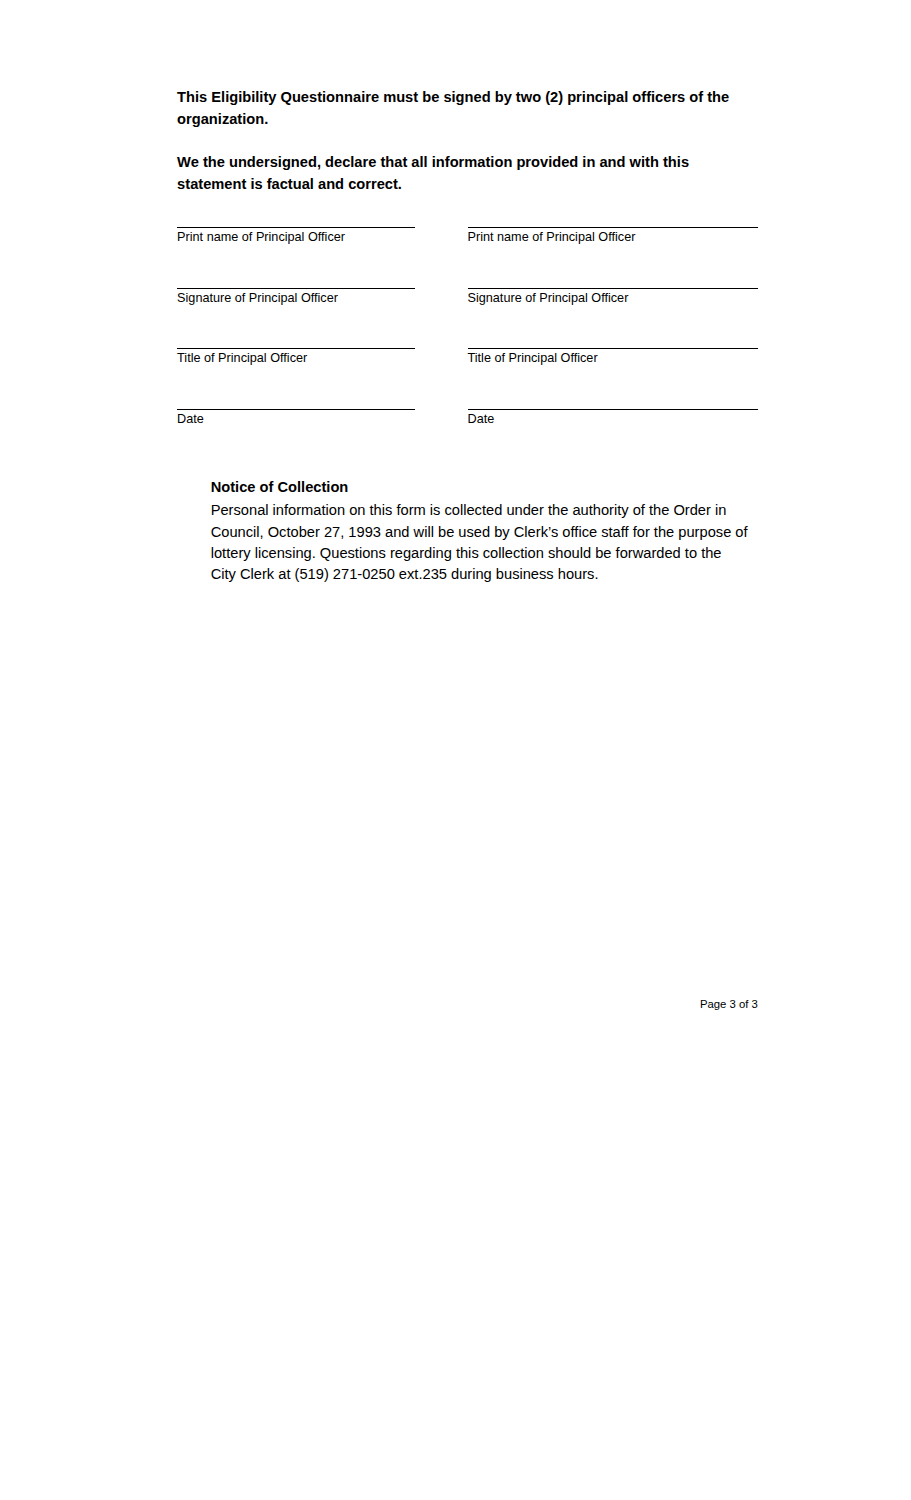This Eligibility Questionnaire must be signed by two (2) principal officers of the organization.
We the undersigned, declare that all information provided in and with this statement is factual and correct.
| Print name of Principal Officer | Print name of Principal Officer |
| Signature of Principal Officer | Signature of Principal Officer |
| Title of Principal Officer | Title of Principal Officer |
| Date | Date |
Notice of Collection
Personal information on this form is collected under the authority of the Order in Council, October 27, 1993 and will be used by Clerk’s office staff for the purpose of lottery licensing. Questions regarding this collection should be forwarded to the City Clerk at (519) 271-0250 ext.235 during business hours.
Page 3 of 3